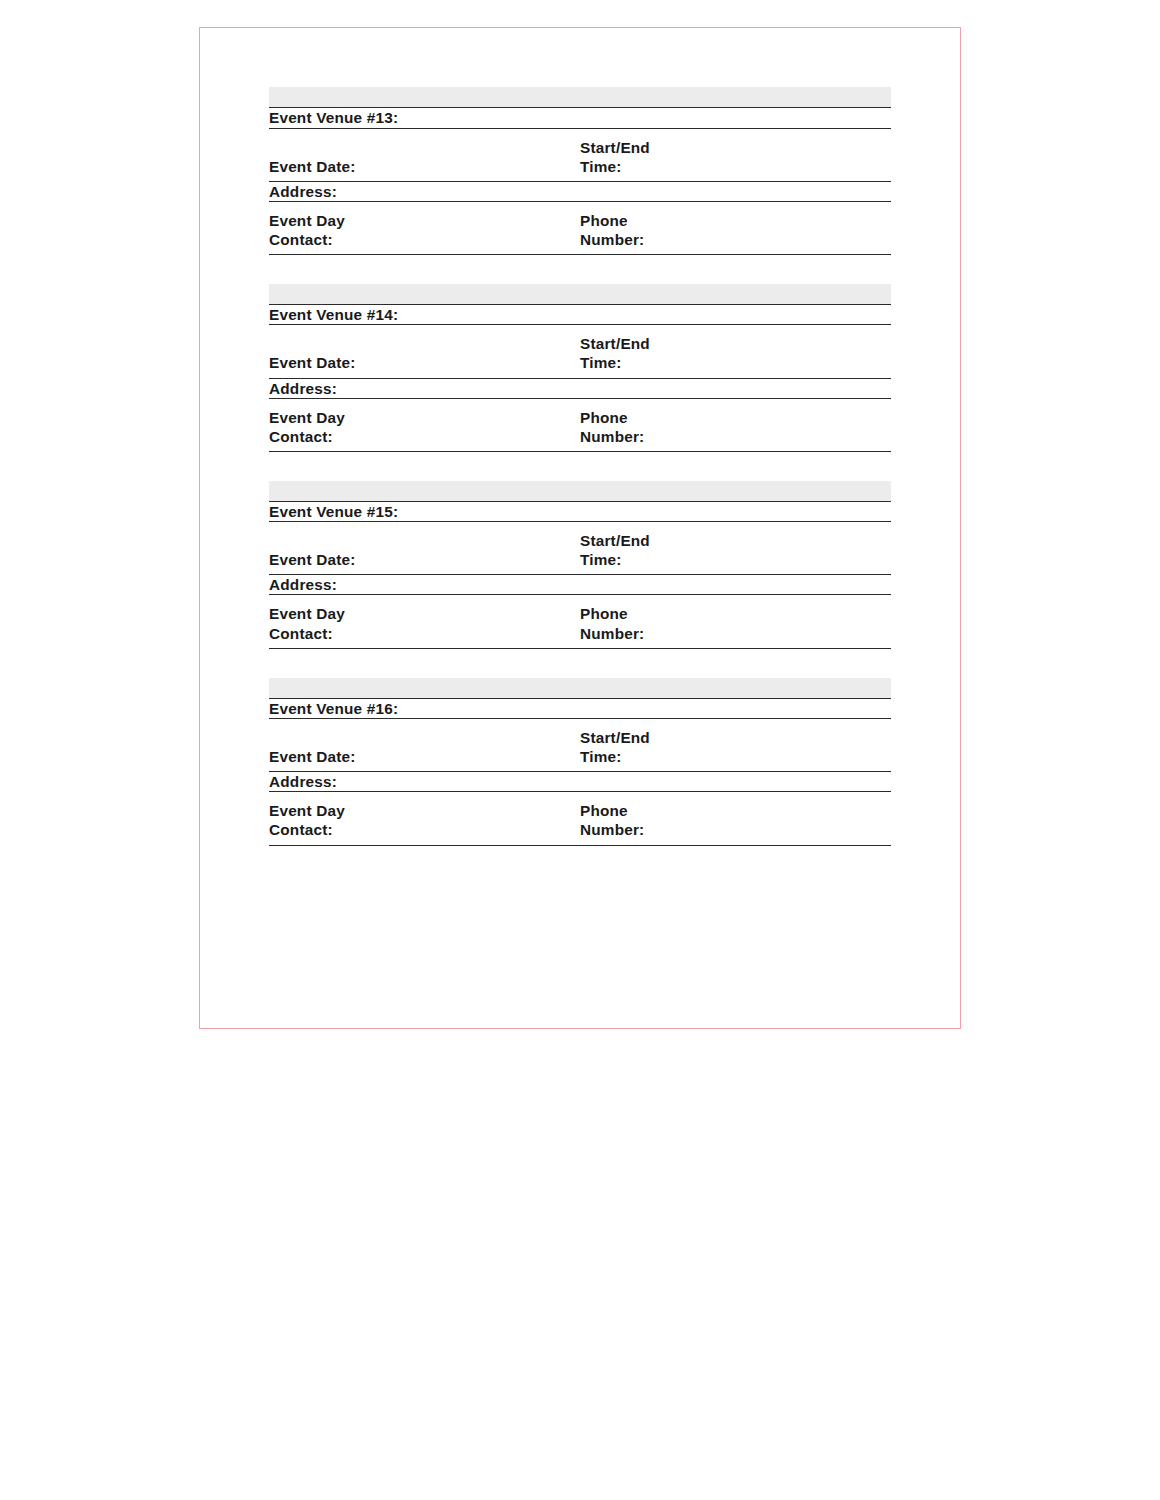| Event Venue #13: |
| Event Date: | Start/End Time: |
| Address: |
| Event Day Contact: | Phone Number: |
| Event Venue #14: |
| Event Date: | Start/End Time: |
| Address: |
| Event Day Contact: | Phone Number: |
| Event Venue #15: |
| Event Date: | Start/End Time: |
| Address: |
| Event Day Contact: | Phone Number: |
| Event Venue #16: |
| Event Date: | Start/End Time: |
| Address: |
| Event Day Contact: | Phone Number: |